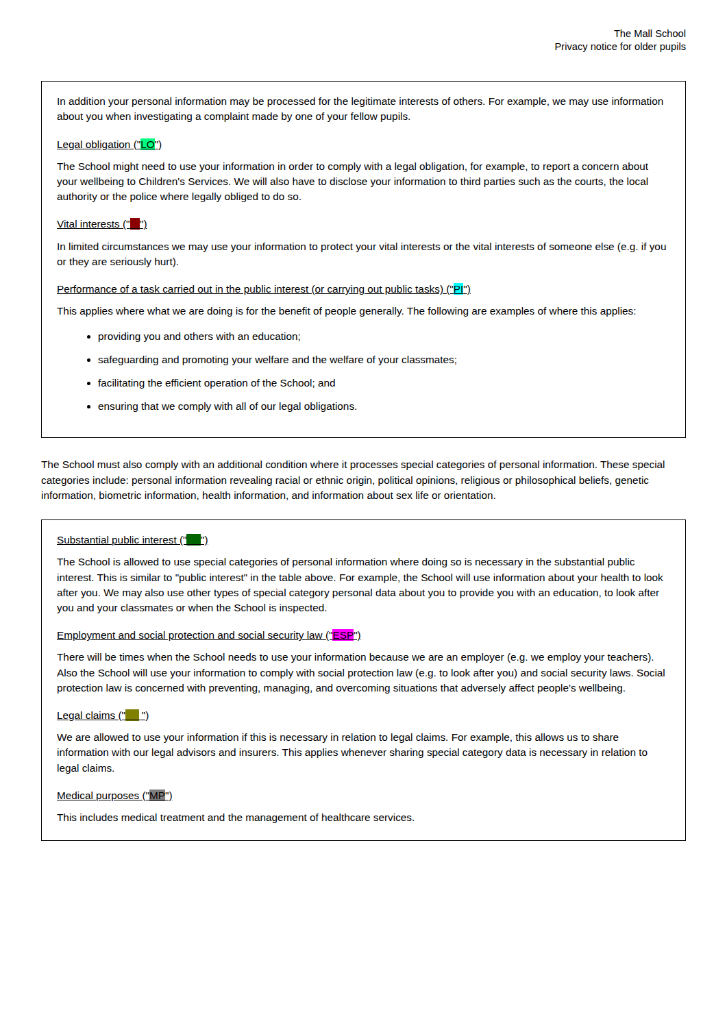The Mall School
Privacy notice for older pupils
In addition your personal information may be processed for the legitimate interests of others. For example, we may use information about you when investigating a complaint made by one of your fellow pupils.
Legal obligation ("LO")
The School might need to use your information in order to comply with a legal obligation, for example, to report a concern about your wellbeing to Children's Services. We will also have to disclose your information to third parties such as the courts, the local authority or the police where legally obliged to do so.
Vital interests ("VI")
In limited circumstances we may use your information to protect your vital interests or the vital interests of someone else (e.g. if you or they are seriously hurt).
Performance of a task carried out in the public interest (or carrying out public tasks) ("PI")
This applies where what we are doing is for the benefit of people generally. The following are examples of where this applies:
providing you and others with an education;
safeguarding and promoting your welfare and the welfare of your classmates;
facilitating the efficient operation of the School; and
ensuring that we comply with all of our legal obligations.
The School must also comply with an additional condition where it processes special categories of personal information. These special categories include: personal information revealing racial or ethnic origin, political opinions, religious or philosophical beliefs, genetic information, biometric information, health information, and information about sex life or orientation.
Substantial public interest ("SP")
The School is allowed to use special categories of personal information where doing so is necessary in the substantial public interest. This is similar to "public interest" in the table above. For example, the School will use information about your health to look after you. We may also use other types of special category personal data about you to provide you with an education, to look after you and your classmates or when the School is inspected.
Employment and social protection and social security law ("ESP")
There will be times when the School needs to use your information because we are an employer (e.g. we employ your teachers). Also the School will use your information to comply with social protection law (e.g. to look after you) and social security laws. Social protection law is concerned with preventing, managing, and overcoming situations that adversely affect people's wellbeing.
Legal claims ("LC ")
We are allowed to use your information if this is necessary in relation to legal claims. For example, this allows us to share information with our legal advisors and insurers. This applies whenever sharing special category data is necessary in relation to legal claims.
Medical purposes ("MP")
This includes medical treatment and the management of healthcare services.